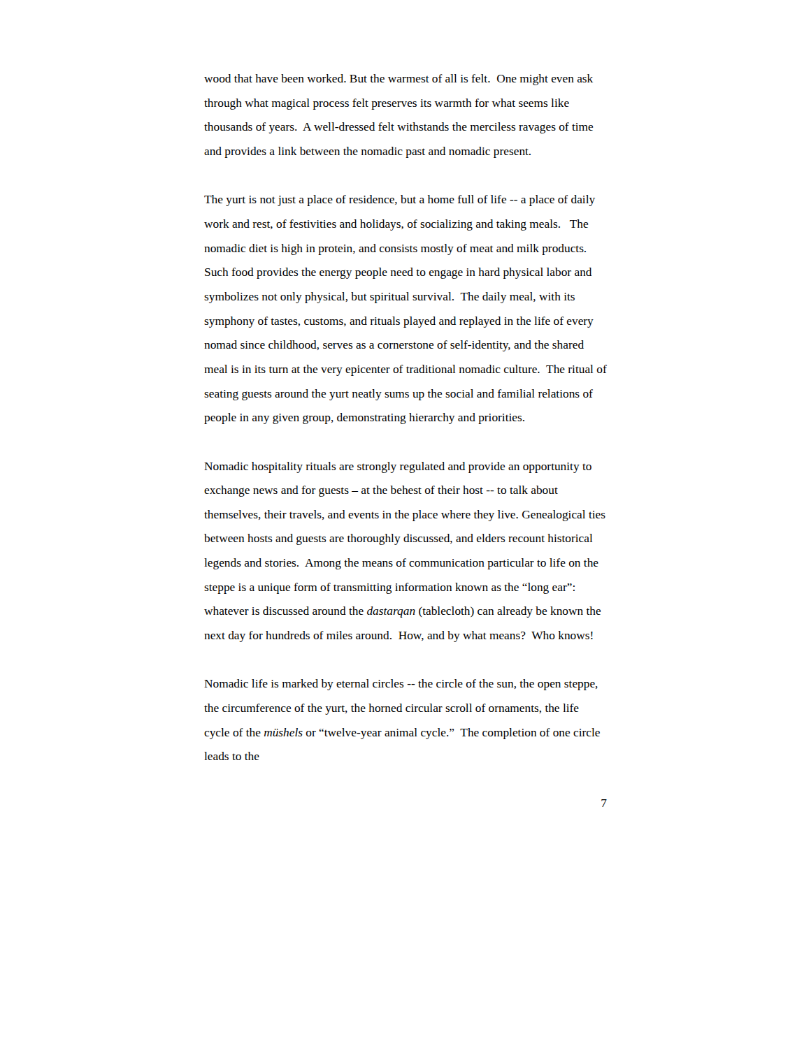wood that have been worked. But the warmest of all is felt. One might even ask through what magical process felt preserves its warmth for what seems like thousands of years. A well-dressed felt withstands the merciless ravages of time and provides a link between the nomadic past and nomadic present.
The yurt is not just a place of residence, but a home full of life -- a place of daily work and rest, of festivities and holidays, of socializing and taking meals. The nomadic diet is high in protein, and consists mostly of meat and milk products. Such food provides the energy people need to engage in hard physical labor and symbolizes not only physical, but spiritual survival. The daily meal, with its symphony of tastes, customs, and rituals played and replayed in the life of every nomad since childhood, serves as a cornerstone of self-identity, and the shared meal is in its turn at the very epicenter of traditional nomadic culture. The ritual of seating guests around the yurt neatly sums up the social and familial relations of people in any given group, demonstrating hierarchy and priorities.
Nomadic hospitality rituals are strongly regulated and provide an opportunity to exchange news and for guests – at the behest of their host -- to talk about themselves, their travels, and events in the place where they live. Genealogical ties between hosts and guests are thoroughly discussed, and elders recount historical legends and stories. Among the means of communication particular to life on the steppe is a unique form of transmitting information known as the “long ear”: whatever is discussed around the dastarqan (tablecloth) can already be known the next day for hundreds of miles around. How, and by what means? Who knows!
Nomadic life is marked by eternal circles -- the circle of the sun, the open steppe, the circumference of the yurt, the horned circular scroll of ornaments, the life cycle of the müshels or “twelve-year animal cycle.” The completion of one circle leads to the
7